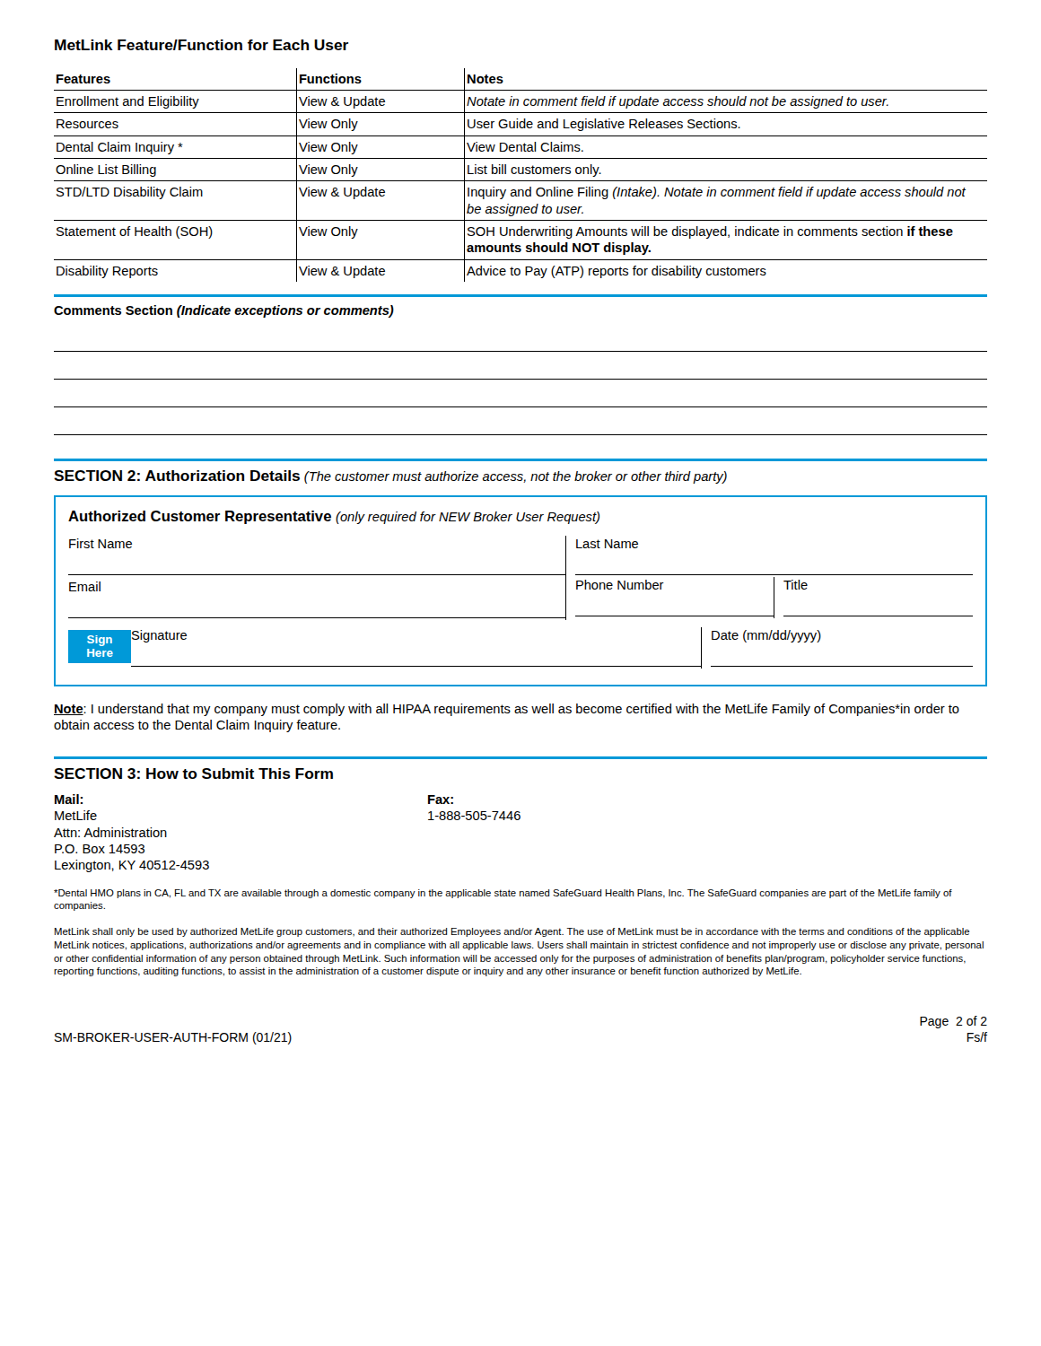MetLink Feature/Function for Each User
| Features | Functions | Notes |
| --- | --- | --- |
| Enrollment and Eligibility | View & Update | Notate in comment field if update access should not be assigned to user. |
| Resources | View Only | User Guide and Legislative Releases Sections. |
| Dental Claim Inquiry * | View Only | View Dental Claims. |
| Online List Billing | View Only | List bill customers only. |
| STD/LTD Disability Claim | View & Update | Inquiry and Online Filing (Intake). Notate in comment field if update access should not be assigned to user. |
| Statement of Health (SOH) | View Only | SOH Underwriting Amounts will be displayed, indicate in comments section if these amounts should NOT display. |
| Disability Reports | View & Update | Advice to Pay (ATP) reports for disability customers |
Comments Section (Indicate exceptions or comments)
SECTION 2: Authorization Details
(The customer must authorize access, not the broker or other third party)
Authorized Customer Representative (only required for NEW Broker User Request)
| First Name | Last Name |
| Email | / Phone Number / Title / |
| / Sign Here / Signature / Date (mm/dd/yyyy) / |
Note: I understand that my company must comply with all HIPAA requirements as well as become certified with the MetLife Family of Companies*in order to obtain access to the Dental Claim Inquiry feature.
SECTION 3: How to Submit This Form
Mail:
MetLife
Attn: Administration
P.O. Box 14593
Lexington, KY 40512-4593
Fax:
1-888-505-7446
*Dental HMO plans in CA, FL and TX are available through a domestic company in the applicable state named SafeGuard Health Plans, Inc. The SafeGuard companies are part of the MetLife family of companies.
MetLink shall only be used by authorized MetLife group customers, and their authorized Employees and/or Agent. The use of MetLink must be in accordance with the terms and conditions of the applicable MetLink notices, applications, authorizations and/or agreements and in compliance with all applicable laws. Users shall maintain in strictest confidence and not improperly use or disclose any private, personal or other confidential information of any person obtained through MetLink. Such information will be accessed only for the purposes of administration of benefits plan/program, policyholder service functions, reporting functions, auditing functions, to assist in the administration of a customer dispute or inquiry and any other insurance or benefit function authorized by MetLife.
Page 2 of 2
SM-BROKER-USER-AUTH-FORM (01/21)
Fs/f